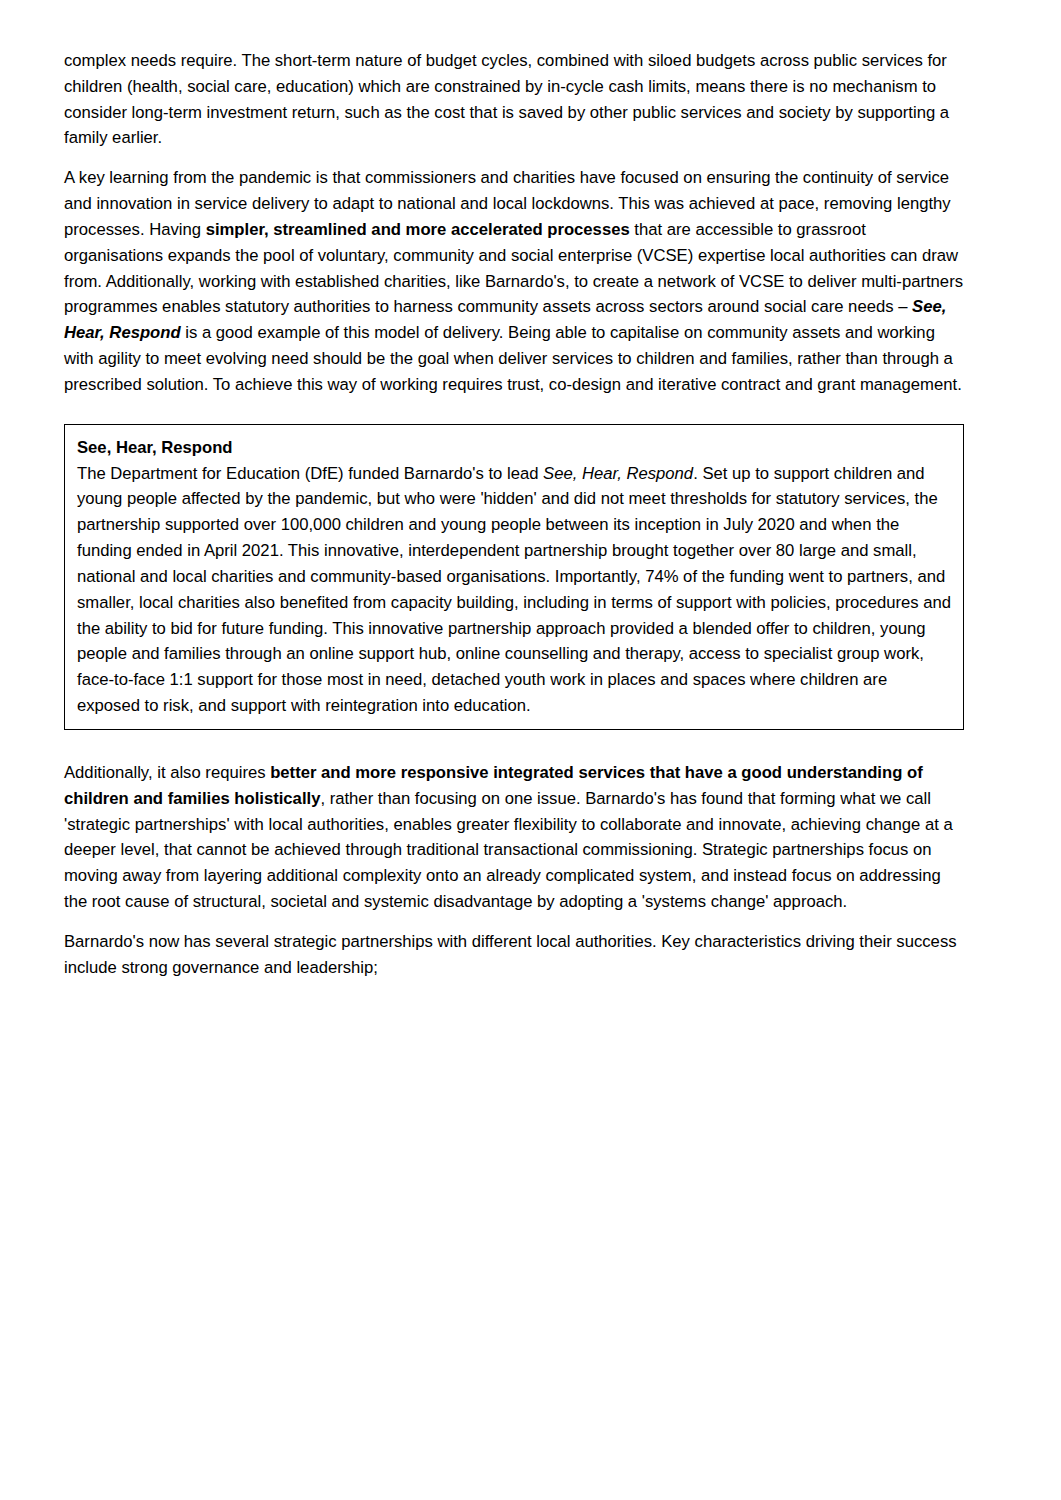complex needs require. The short-term nature of budget cycles, combined with siloed budgets across public services for children (health, social care, education) which are constrained by in-cycle cash limits, means there is no mechanism to consider long-term investment return, such as the cost that is saved by other public services and society by supporting a family earlier.
A key learning from the pandemic is that commissioners and charities have focused on ensuring the continuity of service and innovation in service delivery to adapt to national and local lockdowns. This was achieved at pace, removing lengthy processes. Having simpler, streamlined and more accelerated processes that are accessible to grassroot organisations expands the pool of voluntary, community and social enterprise (VCSE) expertise local authorities can draw from. Additionally, working with established charities, like Barnardo's, to create a network of VCSE to deliver multi-partners programmes enables statutory authorities to harness community assets across sectors around social care needs – See, Hear, Respond is a good example of this model of delivery. Being able to capitalise on community assets and working with agility to meet evolving need should be the goal when deliver services to children and families, rather than through a prescribed solution. To achieve this way of working requires trust, co-design and iterative contract and grant management.
See, Hear, Respond
The Department for Education (DfE) funded Barnardo's to lead See, Hear, Respond. Set up to support children and young people affected by the pandemic, but who were 'hidden' and did not meet thresholds for statutory services, the partnership supported over 100,000 children and young people between its inception in July 2020 and when the funding ended in April 2021. This innovative, interdependent partnership brought together over 80 large and small, national and local charities and community-based organisations. Importantly, 74% of the funding went to partners, and smaller, local charities also benefited from capacity building, including in terms of support with policies, procedures and the ability to bid for future funding. This innovative partnership approach provided a blended offer to children, young people and families through an online support hub, online counselling and therapy, access to specialist group work, face-to-face 1:1 support for those most in need, detached youth work in places and spaces where children are exposed to risk, and support with reintegration into education.
Additionally, it also requires better and more responsive integrated services that have a good understanding of children and families holistically, rather than focusing on one issue. Barnardo's has found that forming what we call 'strategic partnerships' with local authorities, enables greater flexibility to collaborate and innovate, achieving change at a deeper level, that cannot be achieved through traditional transactional commissioning. Strategic partnerships focus on moving away from layering additional complexity onto an already complicated system, and instead focus on addressing the root cause of structural, societal and systemic disadvantage by adopting a 'systems change' approach.
Barnardo's now has several strategic partnerships with different local authorities. Key characteristics driving their success include strong governance and leadership;